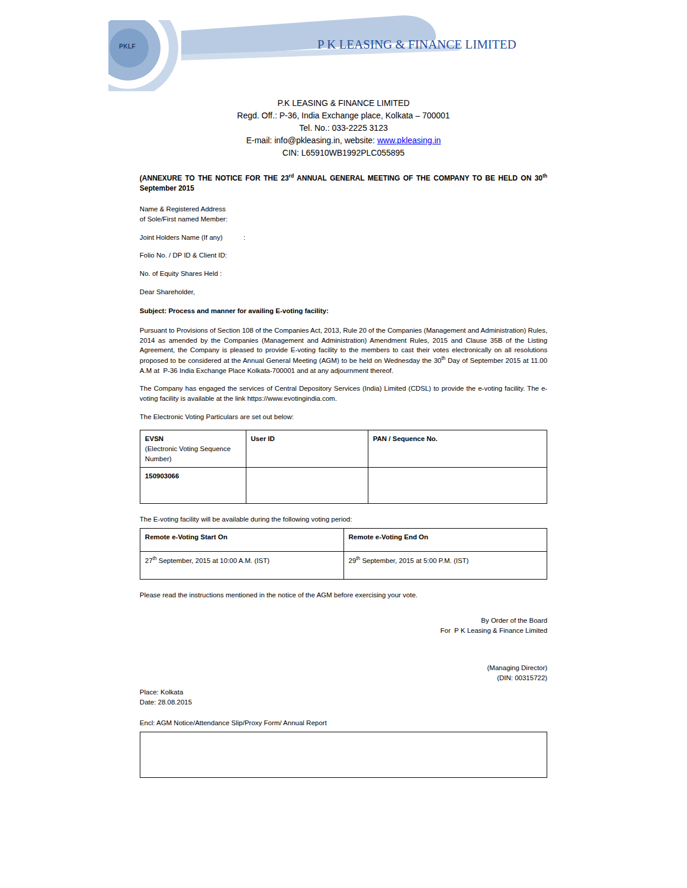PKLF
P K LEASING & FINANCE LIMITED
P.K LEASING & FINANCE LIMITED
Regd. Off.: P-36, India Exchange place, Kolkata – 700001
Tel. No.: 033-2225 3123
E-mail: info@pkleasing.in, website: www.pkleasing.in
CIN: L65910WB1992PLC055895
(ANNEXURE TO THE NOTICE FOR THE 23rd ANNUAL GENERAL MEETING OF THE COMPANY TO BE HELD ON 30th September 2015
Name & Registered Address
of Sole/First named Member:
Joint Holders Name (If any) :
Folio No. / DP ID & Client ID:
No. of Equity Shares Held :
Dear Shareholder,
Subject: Process and manner for availing E-voting facility:
Pursuant to Provisions of Section 108 of the Companies Act, 2013, Rule 20 of the Companies (Management and Administration) Rules, 2014 as amended by the Companies (Management and Administration) Amendment Rules, 2015 and Clause 35B of the Listing Agreement, the Company is pleased to provide E-voting facility to the members to cast their votes electronically on all resolutions proposed to be considered at the Annual General Meeting (AGM) to be held on Wednesday the 30th Day of September 2015 at 11.00 A.M at P-36 India Exchange Place Kolkata-700001 and at any adjournment thereof.
The Company has engaged the services of Central Depository Services (India) Limited (CDSL) to provide the e-voting facility. The e-voting facility is available at the link https://www.evotingindia.com.
The Electronic Voting Particulars are set out below:
| EVSN (Electronic Voting Sequence Number) | User ID | PAN / Sequence No. |
| 150903066 | | |
The E-voting facility will be available during the following voting period:
| Remote e-Voting Start On | Remote e-Voting End On |
| 27 th September, 2015 at 10:00 A.M. (IST) | 29 th September, 2015 at 5:00 P.M. (IST) |
Please read the instructions mentioned in the notice of the AGM before exercising your vote.
By Order of the Board
For P K Leasing & Finance Limited
(Managing Director)
(DIN: 00315722)
Place: Kolkata
Date: 28.08.2015
Encl: AGM Notice/Attendance Slip/Proxy Form/ Annual Report